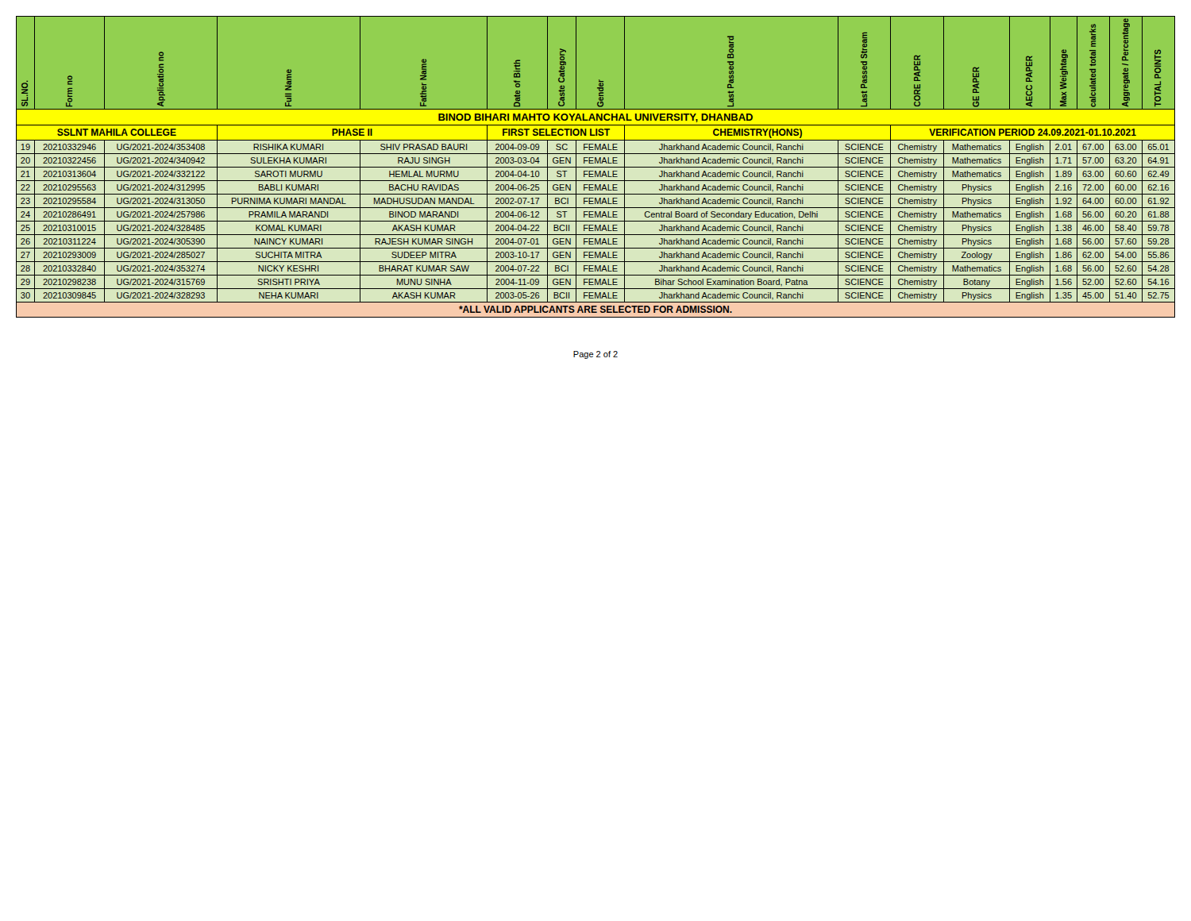| BINOD BIHARI MAHTO KOYALANCHAL UNIVERSITY, DHANBAD |
| SSLNT MAHILA COLLEGE | PHASE II | FIRST SELECTION LIST | CHEMISTRY(HONS) | VERIFICATION PERIOD 24.09.2021-01.10.2021 |
| SL.NO. | Form no | Application no | Full Name | Father Name | Date of Birth | Caste Category | Gender | Last Passed Board | Last Passed Stream | CORE PAPER | GE PAPER | AECC PAPER | Max Weightage | calculated total marks | Aggregate / Percentage | TOTAL POINTS |
| 19 | 20210332946 | UG/2021-2024/353408 | RISHIKA KUMARI | SHIV PRASAD BAURI | 2004-09-09 | SC | FEMALE | Jharkhand Academic Council, Ranchi | SCIENCE | Chemistry | Mathematics | English | 2.01 | 67.00 | 63.00 | 65.01 |
| 20 | 20210322456 | UG/2021-2024/340942 | SULEKHA KUMARI | RAJU SINGH | 2003-03-04 | GEN | FEMALE | Jharkhand Academic Council, Ranchi | SCIENCE | Chemistry | Mathematics | English | 1.71 | 57.00 | 63.20 | 64.91 |
| 21 | 20210313604 | UG/2021-2024/332122 | SAROTI MURMU | HEMLAL MURMU | 2004-04-10 | ST | FEMALE | Jharkhand Academic Council, Ranchi | SCIENCE | Chemistry | Mathematics | English | 1.89 | 63.00 | 60.60 | 62.49 |
| 22 | 20210295563 | UG/2021-2024/312995 | BABLI KUMARI | BACHU RAVIDAS | 2004-06-25 | GEN | FEMALE | Jharkhand Academic Council, Ranchi | SCIENCE | Chemistry | Physics | English | 2.16 | 72.00 | 60.00 | 62.16 |
| 23 | 20210295584 | UG/2021-2024/313050 | PURNIMA KUMARI MANDAL | MADHUSUDAN MANDAL | 2002-07-17 | BCI | FEMALE | Jharkhand Academic Council, Ranchi | SCIENCE | Chemistry | Physics | English | 1.92 | 64.00 | 60.00 | 61.92 |
| 24 | 20210286491 | UG/2021-2024/257986 | PRAMILA MARANDI | BINOD MARANDI | 2004-06-12 | ST | FEMALE | Central Board of Secondary Education, Delhi | SCIENCE | Chemistry | Mathematics | English | 1.68 | 56.00 | 60.20 | 61.88 |
| 25 | 20210310015 | UG/2021-2024/328485 | KOMAL KUMARI | AKASH KUMAR | 2004-04-22 | BCII | FEMALE | Jharkhand Academic Council, Ranchi | SCIENCE | Chemistry | Physics | English | 1.38 | 46.00 | 58.40 | 59.78 |
| 26 | 20210311224 | UG/2021-2024/305390 | NAINCY KUMARI | RAJESH KUMAR SINGH | 2004-07-01 | GEN | FEMALE | Jharkhand Academic Council, Ranchi | SCIENCE | Chemistry | Physics | English | 1.68 | 56.00 | 57.60 | 59.28 |
| 27 | 20210293009 | UG/2021-2024/285027 | SUCHITA MITRA | SUDEEP MITRA | 2003-10-17 | GEN | FEMALE | Jharkhand Academic Council, Ranchi | SCIENCE | Chemistry | Zoology | English | 1.86 | 62.00 | 54.00 | 55.86 |
| 28 | 20210332840 | UG/2021-2024/353274 | NICKY KESHRI | BHARAT KUMAR SAW | 2004-07-22 | BCI | FEMALE | Jharkhand Academic Council, Ranchi | SCIENCE | Chemistry | Mathematics | English | 1.68 | 56.00 | 52.60 | 54.28 |
| 29 | 20210298238 | UG/2021-2024/315769 | SRISHTI PRIYA | MUNU SINHA | 2004-11-09 | GEN | FEMALE | Bihar School Examination Board, Patna | SCIENCE | Chemistry | Botany | English | 1.56 | 52.00 | 52.60 | 54.16 |
| 30 | 20210309845 | UG/2021-2024/328293 | NEHA KUMARI | AKASH KUMAR | 2003-05-26 | BCII | FEMALE | Jharkhand Academic Council, Ranchi | SCIENCE | Chemistry | Physics | English | 1.35 | 45.00 | 51.40 | 52.75 |
| *ALL VALID APPLICANTS ARE SELECTED FOR ADMISSION. |
Page 2 of 2